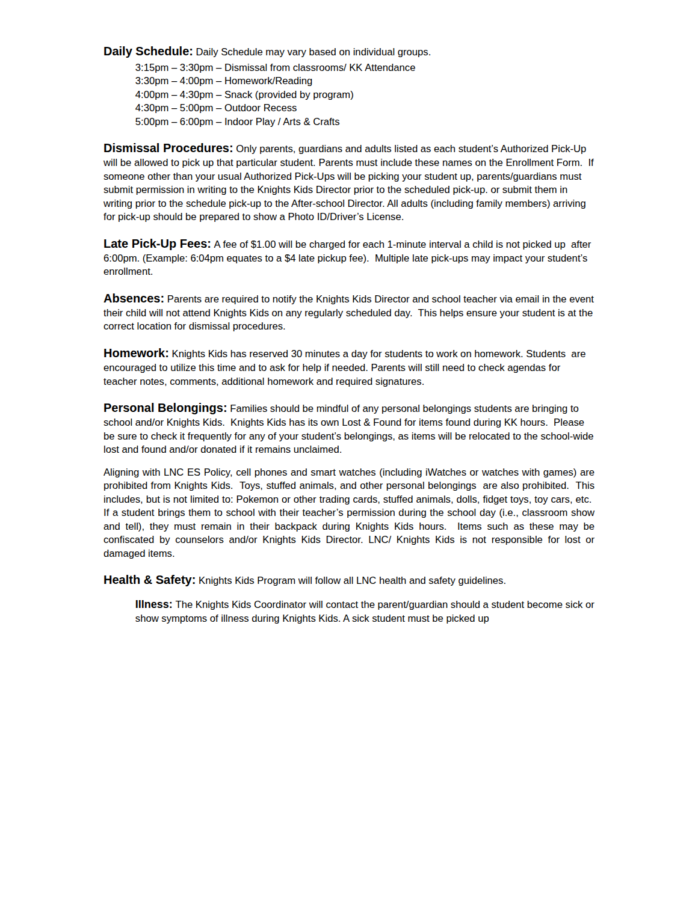Daily Schedule:
Daily Schedule may vary based on individual groups.
3:15pm – 3:30pm – Dismissal from classrooms/ KK Attendance
3:30pm – 4:00pm – Homework/Reading
4:00pm – 4:30pm – Snack (provided by program)
4:30pm – 5:00pm – Outdoor Recess
5:00pm – 6:00pm – Indoor Play / Arts & Crafts
Dismissal Procedures:
Only parents, guardians and adults listed as each student’s Authorized Pick-Up will be allowed to pick up that particular student. Parents must include these names on the Enrollment Form. If someone other than your usual Authorized Pick-Ups will be picking your student up, parents/guardians must submit permission in writing to the Knights Kids Director prior to the scheduled pick-up. or submit them in writing prior to the schedule pick-up to the After-school Director. All adults (including family members) arriving for pick-up should be prepared to show a Photo ID/Driver’s License.
Late Pick-Up Fees:
A fee of $1.00 will be charged for each 1-minute interval a child is not picked up after 6:00pm. (Example: 6:04pm equates to a $4 late pickup fee). Multiple late pick-ups may impact your student’s enrollment.
Absences:
Parents are required to notify the Knights Kids Director and school teacher via email in the event their child will not attend Knights Kids on any regularly scheduled day. This helps ensure your student is at the correct location for dismissal procedures.
Homework:
Knights Kids has reserved 30 minutes a day for students to work on homework. Students are encouraged to utilize this time and to ask for help if needed. Parents will still need to check agendas for teacher notes, comments, additional homework and required signatures.
Personal Belongings:
Families should be mindful of any personal belongings students are bringing to school and/or Knights Kids. Knights Kids has its own Lost & Found for items found during KK hours. Please be sure to check it frequently for any of your student’s belongings, as items will be relocated to the school-wide lost and found and/or donated if it remains unclaimed.
Aligning with LNC ES Policy, cell phones and smart watches (including iWatches or watches with games) are prohibited from Knights Kids. Toys, stuffed animals, and other personal belongings are also prohibited. This includes, but is not limited to: Pokemon or other trading cards, stuffed animals, dolls, fidget toys, toy cars, etc. If a student brings them to school with their teacher’s permission during the school day (i.e., classroom show and tell), they must remain in their backpack during Knights Kids hours. Items such as these may be confiscated by counselors and/or Knights Kids Director. LNC/ Knights Kids is not responsible for lost or damaged items.
Health & Safety:
Knights Kids Program will follow all LNC health and safety guidelines.
Illness:
The Knights Kids Coordinator will contact the parent/guardian should a student become sick or show symptoms of illness during Knights Kids. A sick student must be picked up